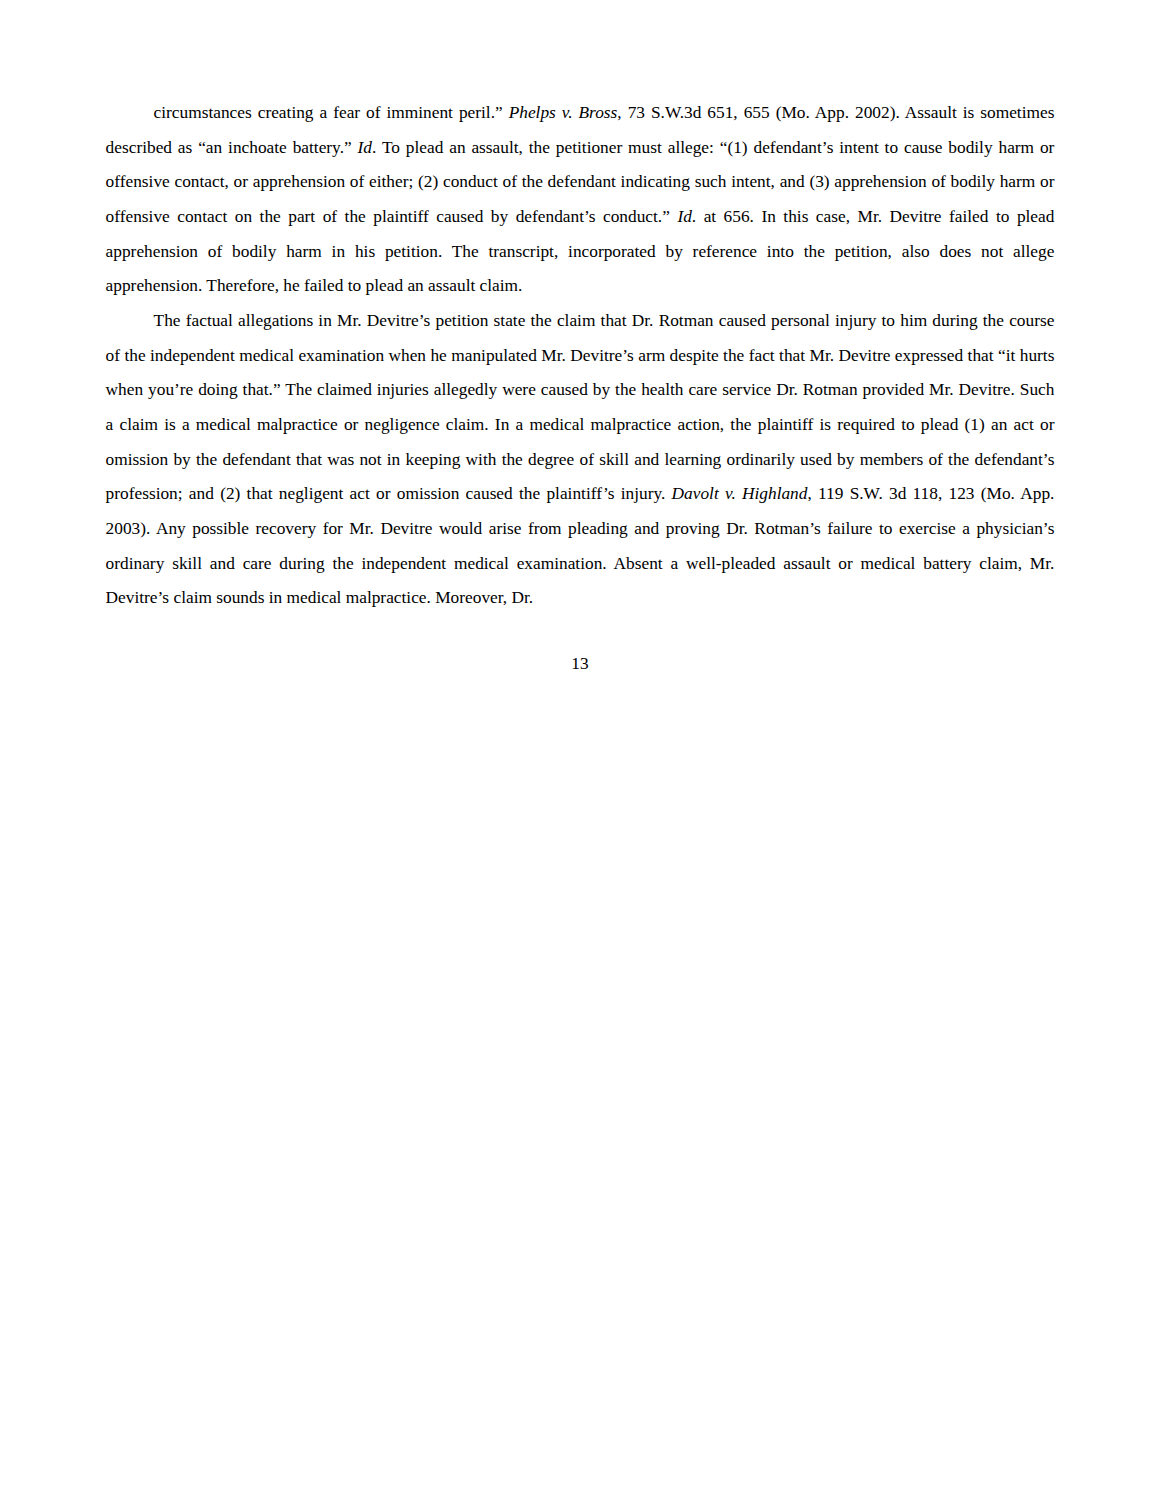circumstances creating a fear of imminent peril.” Phelps v. Bross, 73 S.W.3d 651, 655 (Mo. App. 2002). Assault is sometimes described as “an inchoate battery.” Id. To plead an assault, the petitioner must allege: “(1) defendant’s intent to cause bodily harm or offensive contact, or apprehension of either; (2) conduct of the defendant indicating such intent, and (3) apprehension of bodily harm or offensive contact on the part of the plaintiff caused by defendant’s conduct.” Id. at 656. In this case, Mr. Devitre failed to plead apprehension of bodily harm in his petition. The transcript, incorporated by reference into the petition, also does not allege apprehension. Therefore, he failed to plead an assault claim.
The factual allegations in Mr. Devitre’s petition state the claim that Dr. Rotman caused personal injury to him during the course of the independent medical examination when he manipulated Mr. Devitre’s arm despite the fact that Mr. Devitre expressed that “it hurts when you’re doing that.” The claimed injuries allegedly were caused by the health care service Dr. Rotman provided Mr. Devitre. Such a claim is a medical malpractice or negligence claim. In a medical malpractice action, the plaintiff is required to plead (1) an act or omission by the defendant that was not in keeping with the degree of skill and learning ordinarily used by members of the defendant’s profession; and (2) that negligent act or omission caused the plaintiff’s injury. Davolt v. Highland, 119 S.W. 3d 118, 123 (Mo. App. 2003). Any possible recovery for Mr. Devitre would arise from pleading and proving Dr. Rotman’s failure to exercise a physician’s ordinary skill and care during the independent medical examination. Absent a well-pleaded assault or medical battery claim, Mr. Devitre’s claim sounds in medical malpractice. Moreover, Dr.
13